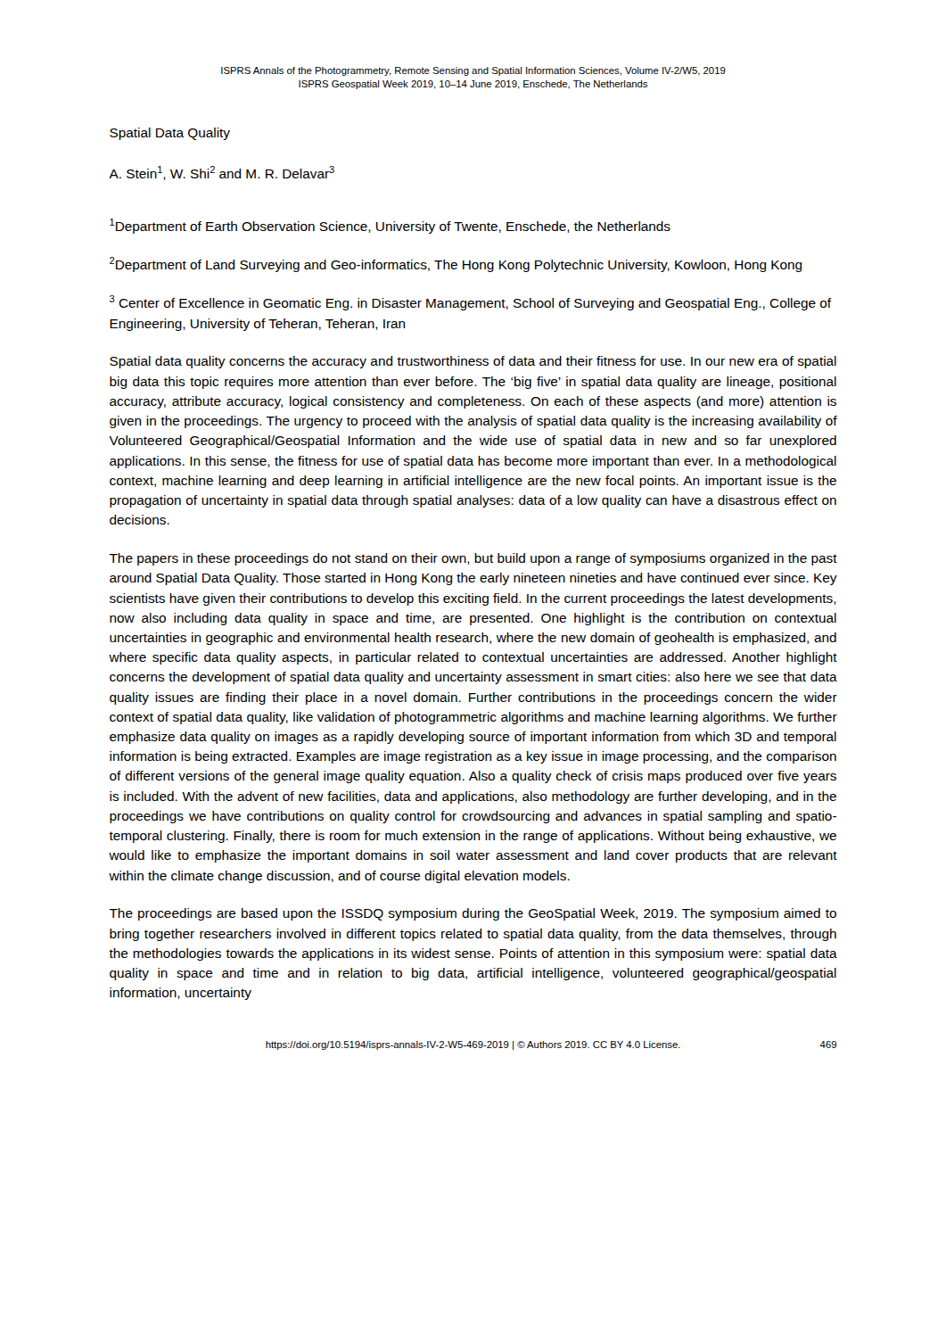ISPRS Annals of the Photogrammetry, Remote Sensing and Spatial Information Sciences, Volume IV-2/W5, 2019
ISPRS Geospatial Week 2019, 10–14 June 2019, Enschede, The Netherlands
Spatial Data Quality
A. Stein1, W. Shi2 and M. R. Delavar3
1Department of Earth Observation Science, University of Twente, Enschede, the Netherlands
2Department of Land Surveying and Geo-informatics, The Hong Kong Polytechnic University, Kowloon, Hong Kong
3 Center of Excellence in Geomatic Eng. in Disaster Management, School of Surveying and Geospatial Eng., College of Engineering, University of Teheran, Teheran, Iran
Spatial data quality concerns the accuracy and trustworthiness of data and their fitness for use. In our new era of spatial big data this topic requires more attention than ever before. The ‘big five’ in spatial data quality are lineage, positional accuracy, attribute accuracy, logical consistency and completeness. On each of these aspects (and more) attention is given in the proceedings. The urgency to proceed with the analysis of spatial data quality is the increasing availability of Volunteered Geographical/Geospatial Information and the wide use of spatial data in new and so far unexplored applications. In this sense, the fitness for use of spatial data has become more important than ever. In a methodological context, machine learning and deep learning in artificial intelligence are the new focal points. An important issue is the propagation of uncertainty in spatial data through spatial analyses: data of a low quality can have a disastrous effect on decisions.
The papers in these proceedings do not stand on their own, but build upon a range of symposiums organized in the past around Spatial Data Quality. Those started in Hong Kong the early nineteen nineties and have continued ever since. Key scientists have given their contributions to develop this exciting field. In the current proceedings the latest developments, now also including data quality in space and time, are presented. One highlight is the contribution on contextual uncertainties in geographic and environmental health research, where the new domain of geohealth is emphasized, and where specific data quality aspects, in particular related to contextual uncertainties are addressed. Another highlight concerns the development of spatial data quality and uncertainty assessment in smart cities: also here we see that data quality issues are finding their place in a novel domain. Further contributions in the proceedings concern the wider context of spatial data quality, like validation of photogrammetric algorithms and machine learning algorithms. We further emphasize data quality on images as a rapidly developing source of important information from which 3D and temporal information is being extracted. Examples are image registration as a key issue in image processing, and the comparison of different versions of the general image quality equation. Also a quality check of crisis maps produced over five years is included. With the advent of new facilities, data and applications, also methodology are further developing, and in the proceedings we have contributions on quality control for crowdsourcing and advances in spatial sampling and spatio-temporal clustering. Finally, there is room for much extension in the range of applications. Without being exhaustive, we would like to emphasize the important domains in soil water assessment and land cover products that are relevant within the climate change discussion, and of course digital elevation models.
The proceedings are based upon the ISSDQ symposium during the GeoSpatial Week, 2019. The symposium aimed to bring together researchers involved in different topics related to spatial data quality, from the data themselves, through the methodologies towards the applications in its widest sense. Points of attention in this symposium were: spatial data quality in space and time and in relation to big data, artificial intelligence, volunteered geographical/geospatial information, uncertainty
https://doi.org/10.5194/isprs-annals-IV-2-W5-469-2019 | © Authors 2019. CC BY 4.0 License. 469